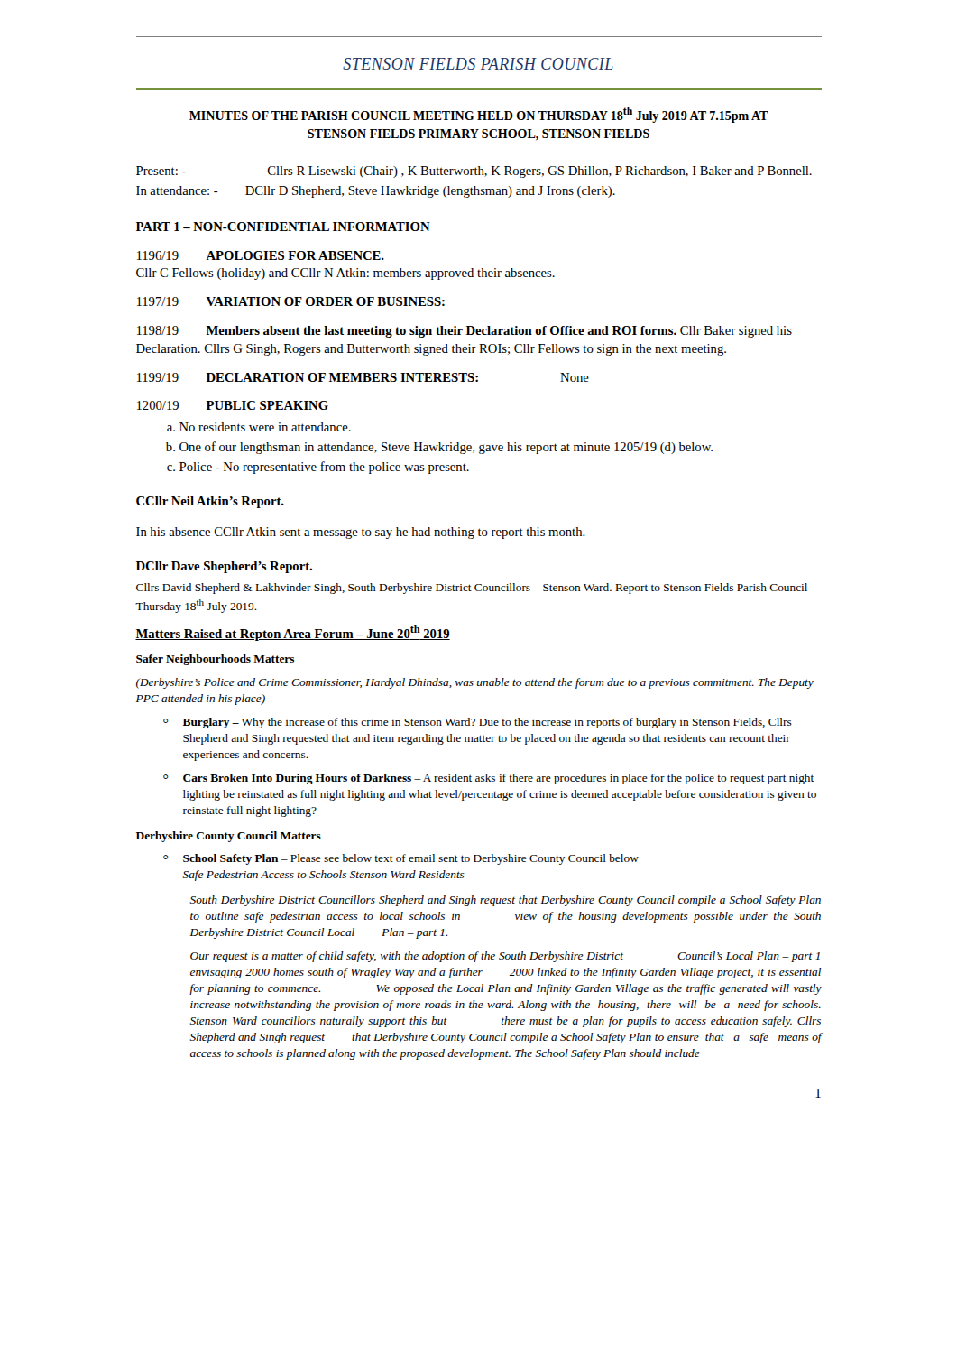STENSON FIELDS PARISH COUNCIL
MINUTES OF THE PARISH COUNCIL MEETING HELD ON THURSDAY 18th July 2019 AT 7.15pm AT
STENSON FIELDS PRIMARY SCHOOL, STENSON FIELDS
Present: - Cllrs R Lisewski (Chair) , K Butterworth, K Rogers, GS Dhillon, P Richardson, I Baker and P Bonnell.
In attendance: - DCllr D Shepherd, Steve Hawkridge (lengthsman) and J Irons (clerk).
PART 1 – NON-CONFIDENTIAL INFORMATION
1196/19 APOLOGIES FOR ABSENCE.
Cllr C Fellows (holiday) and CCllr N Atkin: members approved their absences.
1197/19 VARIATION OF ORDER OF BUSINESS:
1198/19 Members absent the last meeting to sign their Declaration of Office and ROI forms. Cllr Baker signed his Declaration. Cllrs G Singh, Rogers and Butterworth signed their ROIs; Cllr Fellows to sign in the next meeting.
1199/19 DECLARATION OF MEMBERS INTERESTS: None
1200/19 PUBLIC SPEAKING
No residents were in attendance.
One of our lengthsman in attendance, Steve Hawkridge, gave his report at minute 1205/19 (d) below.
Police - No representative from the police was present.
CCllr Neil Atkin’s Report.
In his absence CCllr Atkin sent a message to say he had nothing to report this month.
DCllr Dave Shepherd’s Report.
Cllrs David Shepherd & Lakhvinder Singh, South Derbyshire District Councillors – Stenson Ward. Report to Stenson Fields Parish Council Thursday 18th July 2019.
Matters Raised at Repton Area Forum – June 20th 2019
Safer Neighbourhoods Matters
(Derbyshire’s Police and Crime Commissioner, Hardyal Dhindsa, was unable to attend the forum due to a previous commitment. The Deputy PPC attended in his place)
Burglary – Why the increase of this crime in Stenson Ward? Due to the increase in reports of burglary in Stenson Fields, Cllrs Shepherd and Singh requested that and item regarding the matter to be placed on the agenda so that residents can recount their experiences and concerns.
Cars Broken Into During Hours of Darkness – A resident asks if there are procedures in place for the police to request part night lighting be reinstated as full night lighting and what level/percentage of crime is deemed acceptable before consideration is given to reinstate full night lighting?
Derbyshire County Council Matters
School Safety Plan – Please see below text of email sent to Derbyshire County Council below
Safe Pedestrian Access to Schools Stenson Ward Residents
South Derbyshire District Councillors Shepherd and Singh request that Derbyshire County Council compile a School Safety Plan to outline safe pedestrian access to local schools in view of the housing developments possible under the South Derbyshire District Council Local Plan – part 1.
Our request is a matter of child safety, with the adoption of the South Derbyshire District Council’s Local Plan – part 1 envisaging 2000 homes south of Wragley Way and a further 2000 linked to the Infinity Garden Village project, it is essential for planning to commence. We opposed the Local Plan and Infinity Garden Village as the traffic generated will vastly increase notwithstanding the provision of more roads in the ward. Along with the housing, there will be a need for schools. Stenson Ward councillors naturally support this but there must be a plan for pupils to access education safely. Cllrs Shepherd and Singh request that Derbyshire County Council compile a School Safety Plan to ensure that a safe means of access to schools is planned along with the proposed development. The School Safety Plan should include
1